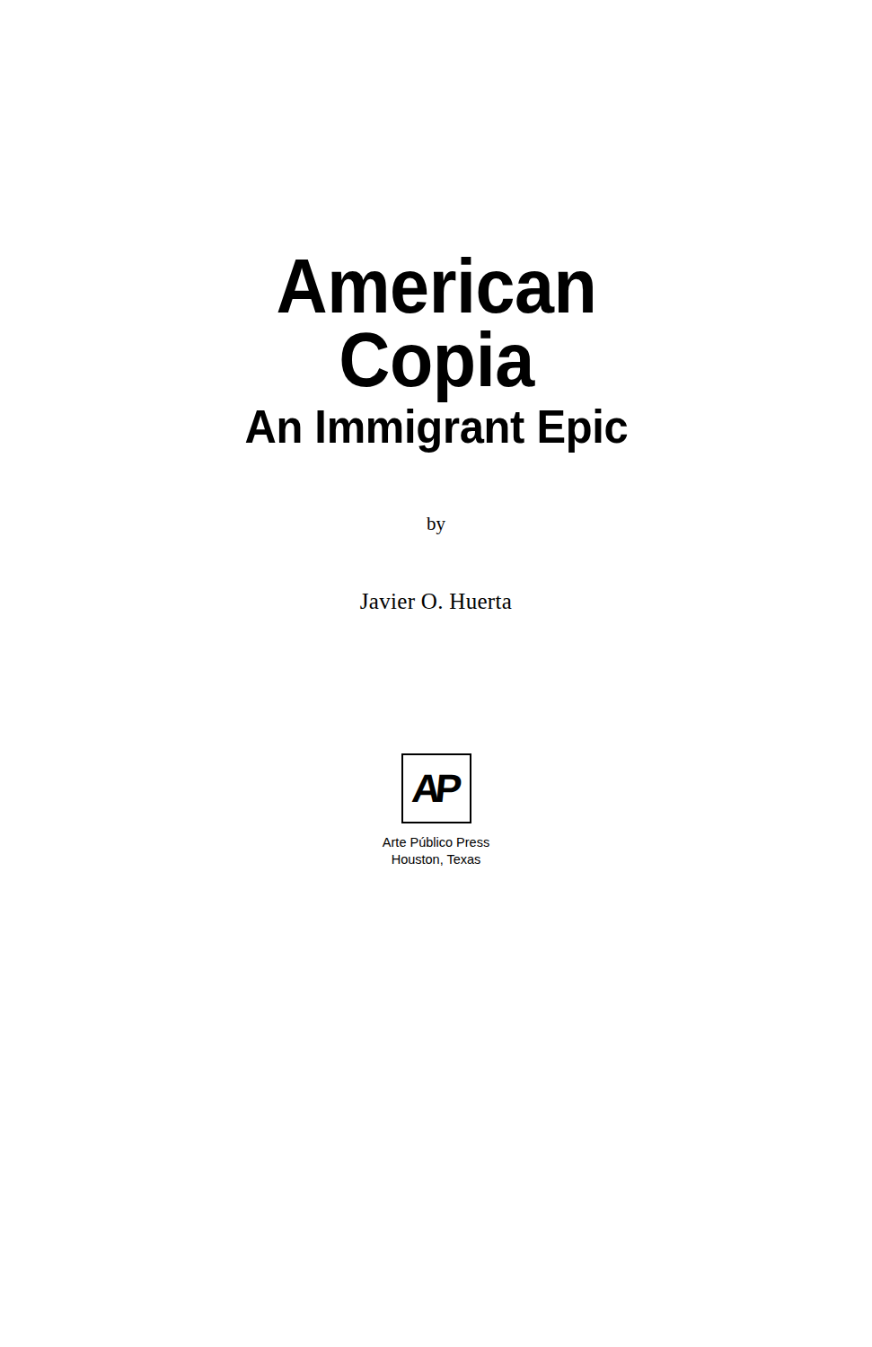American Copia
An Immigrant Epic
by
Javier O. Huerta
AP
Arte Público Press
Houston, Texas